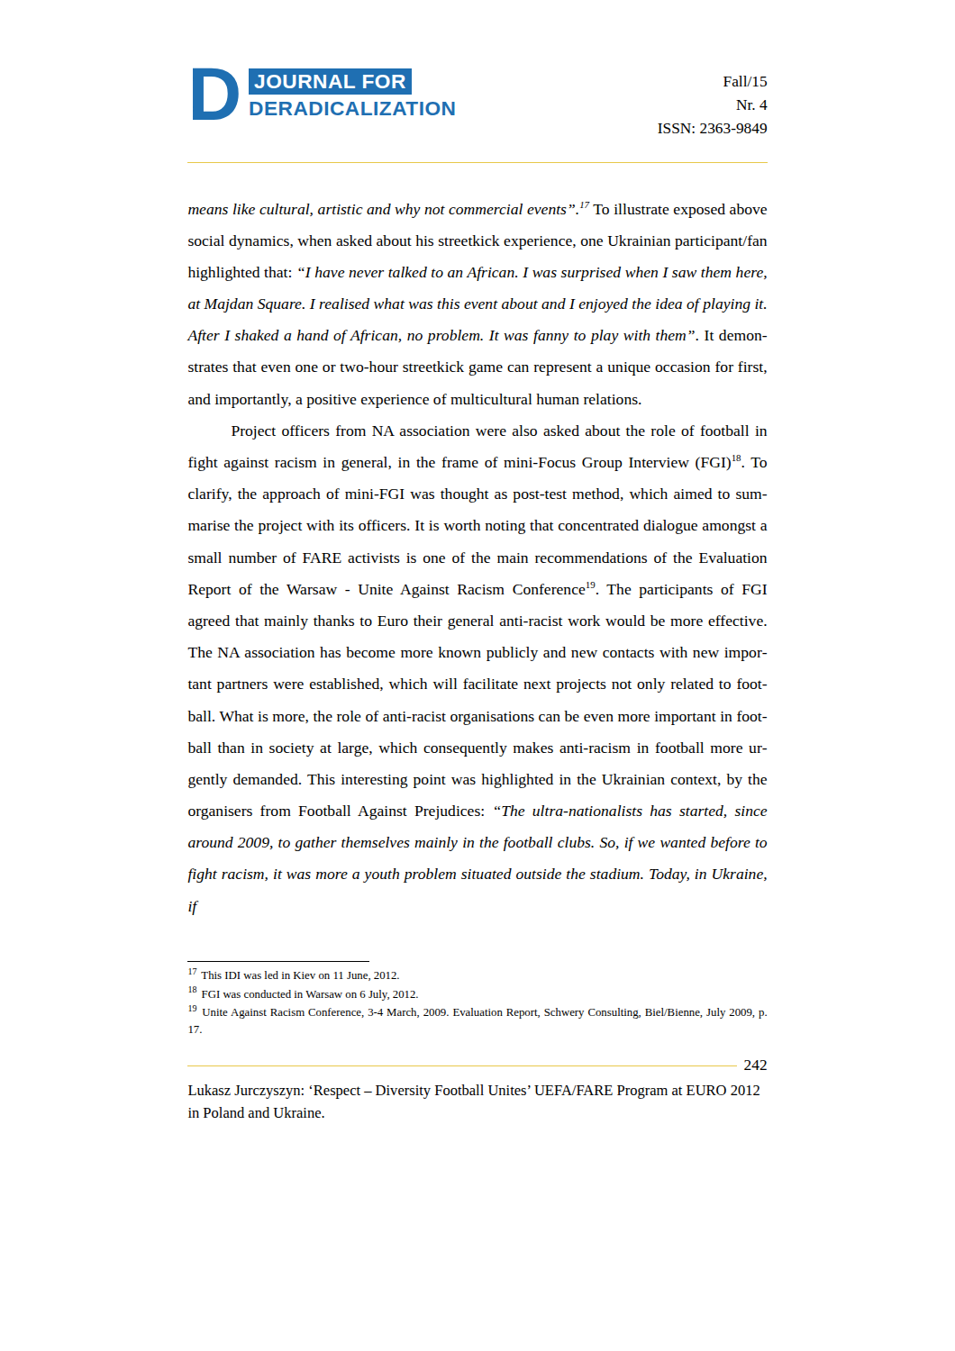D
JOURNAL FOR
DERADICALIZATION
Fall/15
Nr. 4
ISSN: 2363-9849
means like cultural, artistic and why not commercial events”.17 To illustrate exposed above social dynamics, when asked about his streetkick experience, one Ukrainian participant/fan highlighted that: “I have never talked to an African. I was surprised when I saw them here, at Majdan Square. I realised what was this event about and I enjoyed the idea of playing it. After I shaked a hand of African, no problem. It was fanny to play with them”. It demonstrates that even one or two-hour streetkick game can represent a unique occasion for first, and importantly, a positive experience of multicultural human relations.
Project officers from NA association were also asked about the role of football in fight against racism in general, in the frame of mini-Focus Group Interview (FGI)18. To clarify, the approach of mini-FGI was thought as post-test method, which aimed to summarise the project with its officers. It is worth noting that concentrated dialogue amongst a small number of FARE activists is one of the main recommendations of the Evaluation Report of the Warsaw - Unite Against Racism Conference19. The participants of FGI agreed that mainly thanks to Euro their general anti-racist work would be more effective. The NA association has become more known publicly and new contacts with new important partners were established, which will facilitate next projects not only related to football. What is more, the role of anti-racist organisations can be even more important in football than in society at large, which consequently makes anti-racism in football more urgently demanded. This interesting point was highlighted in the Ukrainian context, by the organisers from Football Against Prejudices: “The ultra-nationalists has started, since around 2009, to gather themselves mainly in the football clubs. So, if we wanted before to fight racism, it was more a youth problem situated outside the stadium. Today, in Ukraine, if
17 This IDI was led in Kiev on 11 June, 2012.
18 FGI was conducted in Warsaw on 6 July, 2012.
19 Unite Against Racism Conference, 3-4 March, 2009. Evaluation Report, Schwery Consulting, Biel/Bienne, July 2009, p. 17.
242
Lukasz Jurczyszyn: ‘Respect – Diversity Football Unites’ UEFA/FARE Program at EURO 2012 in Poland and Ukraine.